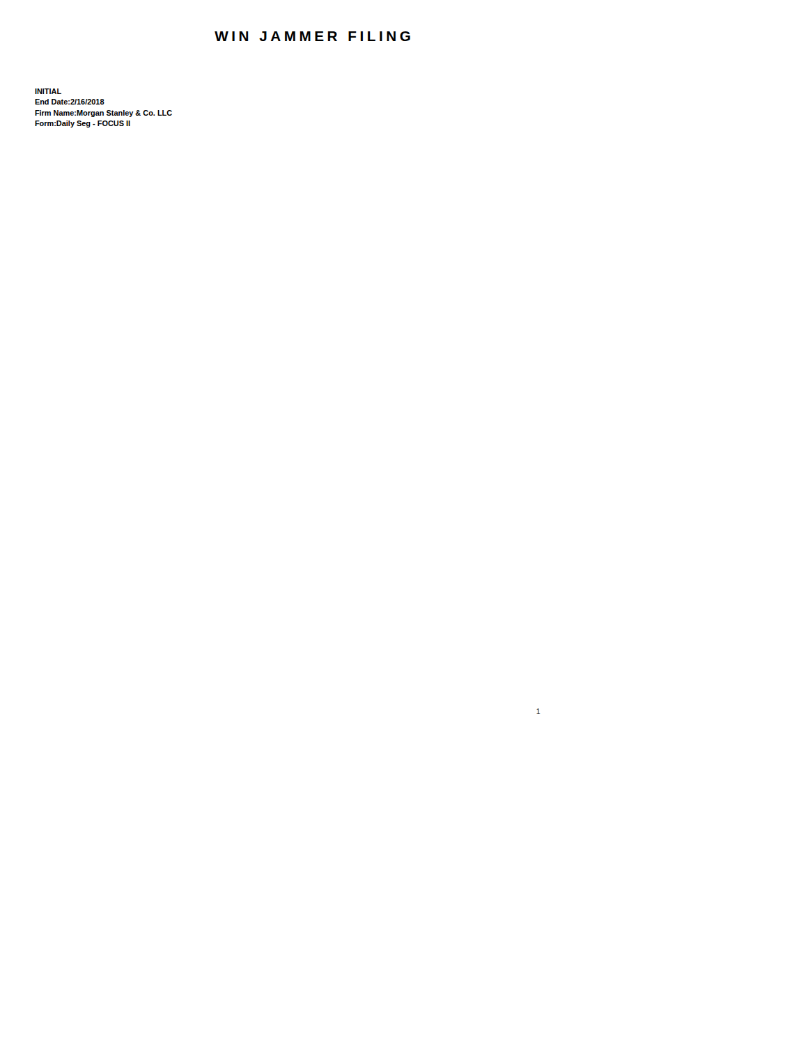WIN JAMMER FILING
INITIAL
End Date:2/16/2018
Firm Name:Morgan Stanley & Co. LLC
Form:Daily Seg - FOCUS II
1